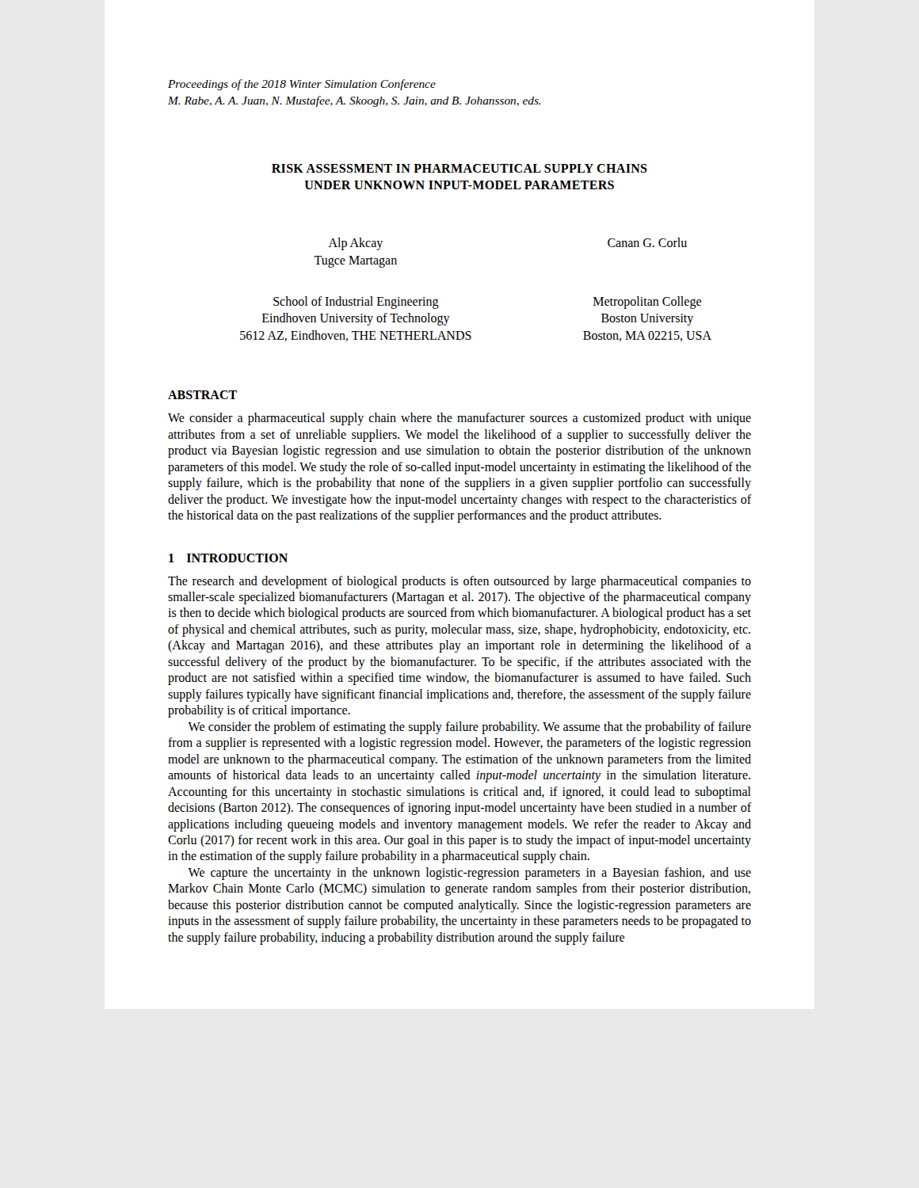Proceedings of the 2018 Winter Simulation Conference
M. Rabe, A. A. Juan, N. Mustafee, A. Skoogh, S. Jain, and B. Johansson, eds.
Risk Assessment in Pharmaceutical Supply Chains
Under Unknown Input-Model Parameters
| Alp Akcay Tugce Martagan | Canan G. Corlu |
| School of Industrial Engineering Eindhoven University of Technology 5612 AZ, Eindhoven, THE NETHERLANDS | Metropolitan College Boston University Boston, MA 02215, USA |
Abstract
We consider a pharmaceutical supply chain where the manufacturer sources a customized product with unique attributes from a set of unreliable suppliers. We model the likelihood of a supplier to successfully deliver the product via Bayesian logistic regression and use simulation to obtain the posterior distribution of the unknown parameters of this model. We study the role of so-called input-model uncertainty in estimating the likelihood of the supply failure, which is the probability that none of the suppliers in a given supplier portfolio can successfully deliver the product. We investigate how the input-model uncertainty changes with respect to the characteristics of the historical data on the past realizations of the supplier performances and the product attributes.
1 Introduction
The research and development of biological products is often outsourced by large pharmaceutical companies to smaller-scale specialized biomanufacturers (Martagan et al. 2017). The objective of the pharmaceutical company is then to decide which biological products are sourced from which biomanufacturer. A biological product has a set of physical and chemical attributes, such as purity, molecular mass, size, shape, hydrophobicity, endotoxicity, etc. (Akcay and Martagan 2016), and these attributes play an important role in determining the likelihood of a successful delivery of the product by the biomanufacturer. To be specific, if the attributes associated with the product are not satisfied within a specified time window, the biomanufacturer is assumed to have failed. Such supply failures typically have significant financial implications and, therefore, the assessment of the supply failure probability is of critical importance.
We consider the problem of estimating the supply failure probability. We assume that the probability of failure from a supplier is represented with a logistic regression model. However, the parameters of the logistic regression model are unknown to the pharmaceutical company. The estimation of the unknown parameters from the limited amounts of historical data leads to an uncertainty called input-model uncertainty in the simulation literature. Accounting for this uncertainty in stochastic simulations is critical and, if ignored, it could lead to suboptimal decisions (Barton 2012). The consequences of ignoring input-model uncertainty have been studied in a number of applications including queueing models and inventory management models. We refer the reader to Akcay and Corlu (2017) for recent work in this area. Our goal in this paper is to study the impact of input-model uncertainty in the estimation of the supply failure probability in a pharmaceutical supply chain.
We capture the uncertainty in the unknown logistic-regression parameters in a Bayesian fashion, and use Markov Chain Monte Carlo (MCMC) simulation to generate random samples from their posterior distribution, because this posterior distribution cannot be computed analytically. Since the logistic-regression parameters are inputs in the assessment of supply failure probability, the uncertainty in these parameters needs to be propagated to the supply failure probability, inducing a probability distribution around the supply failure